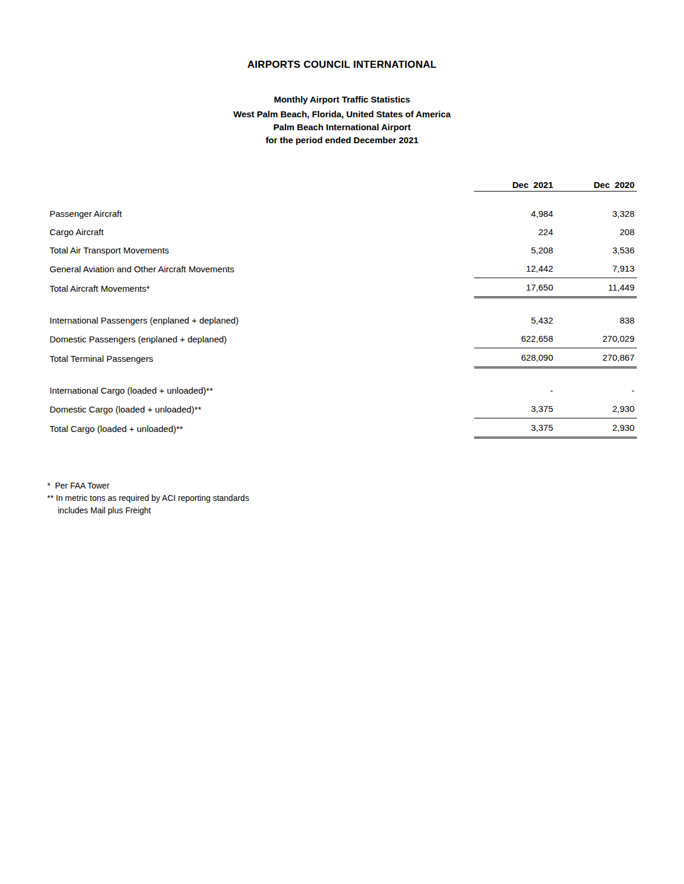AIRPORTS COUNCIL INTERNATIONAL
Monthly Airport Traffic Statistics
West Palm Beach, Florida, United States of America
Palm Beach International Airport
for the period ended December 2021
| | Dec 2021 | Dec 2020 |
| --- | --- | --- |
| Passenger Aircraft | 4,984 | 3,328 |
| Cargo Aircraft | 224 | 208 |
| Total Air Transport Movements | 5,208 | 3,536 |
| General Aviation and Other Aircraft Movements | 12,442 | 7,913 |
| Total Aircraft Movements* | 17,650 | 11,449 |
| International Passengers (enplaned + deplaned) | 5,432 | 838 |
| Domestic Passengers (enplaned + deplaned) | 622,658 | 270,029 |
| Total Terminal Passengers | 628,090 | 270,867 |
| International Cargo (loaded + unloaded)** | - | - |
| Domestic Cargo (loaded + unloaded)** | 3,375 | 2,930 |
| Total Cargo (loaded + unloaded)** | 3,375 | 2,930 |
* Per FAA Tower
** In metric tons as required by ACI reporting standards
includes Mail plus Freight